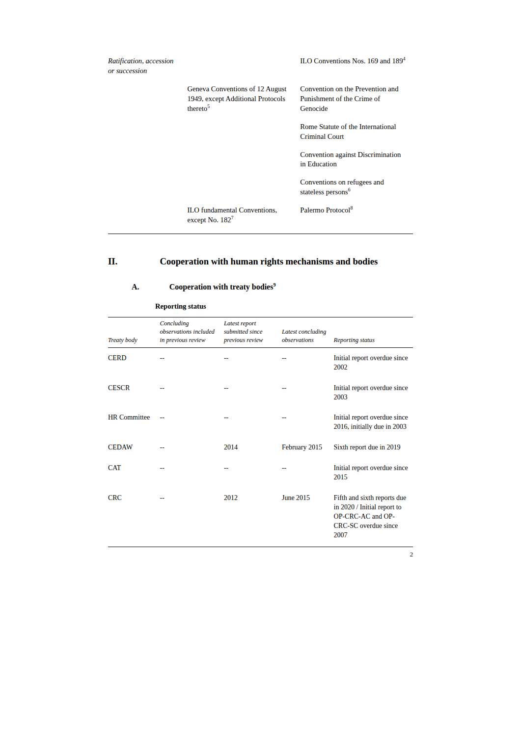| Ratification, accession or succession | | ILO Conventions Nos. 169 and 189 4 |
| | Geneva Conventions of 12 August 1949, except Additional Protocols thereto 5 | Convention on the Prevention and Punishment of the Crime of Genocide |
| | | Rome Statute of the International Criminal Court |
| | | Convention against Discrimination in Education |
| | | Conventions on refugees and stateless persons 6 |
| | ILO fundamental Conventions, except No. 182 7 | Palermo Protocol 8 |
II. Cooperation with human rights mechanisms and bodies
A. Cooperation with treaty bodies9
Reporting status
| Treaty body | Concluding observations included in previous review | Latest report submitted since previous review | Latest concluding observations | Reporting status |
| --- | --- | --- | --- | --- |
| CERD | -- | -- | -- | Initial report overdue since 2002 |
| CESCR | -- | -- | -- | Initial report overdue since 2003 |
| HR Committee | -- | -- | -- | Initial report overdue since 2016, initially due in 2003 |
| CEDAW | -- | 2014 | February 2015 | Sixth report due in 2019 |
| CAT | -- | -- | -- | Initial report overdue since 2015 |
| CRC | -- | 2012 | June 2015 | Fifth and sixth reports due in 2020 / Initial report to OP-CRC-AC and OP-CRC-SC overdue since 2007 |
2